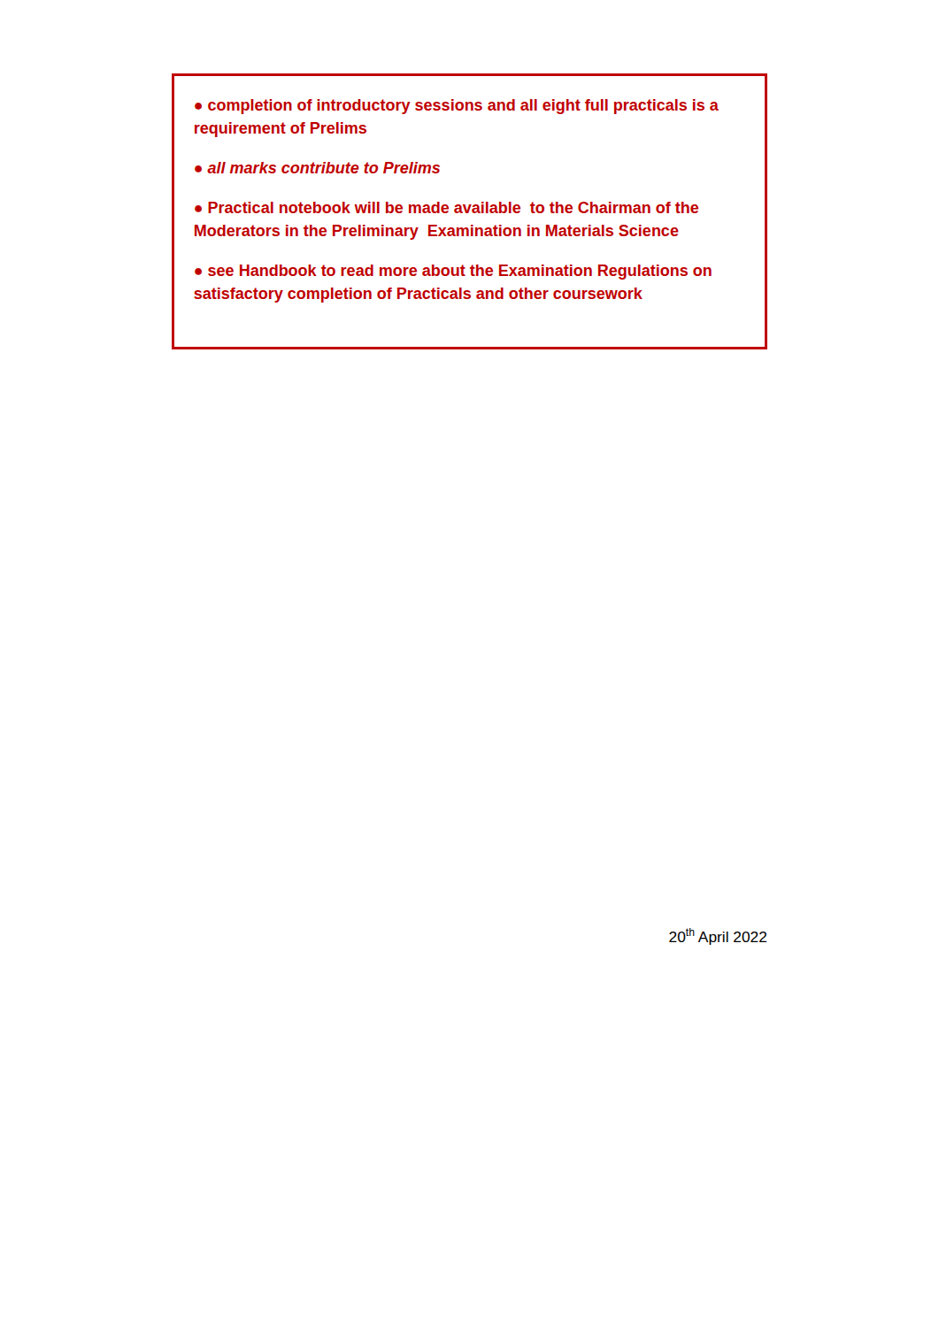● completion of introductory sessions and all eight full practicals is a requirement of Prelims
● all marks contribute to Prelims
● Practical notebook will be made available to the Chairman of the Moderators in the Preliminary Examination in Materials Science
● see Handbook to read more about the Examination Regulations on satisfactory completion of Practicals and other coursework
20th April 2022